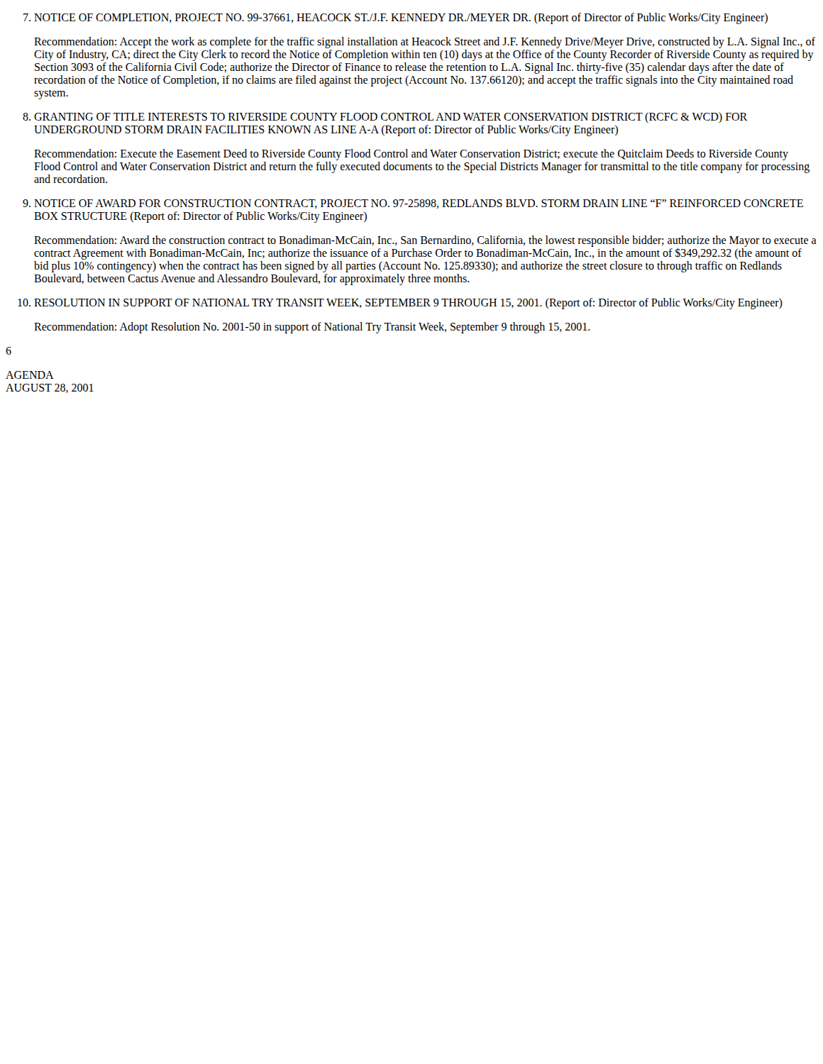NOTICE OF COMPLETION, PROJECT NO. 99-37661, HEACOCK ST./J.F. KENNEDY DR./MEYER DR. (Report of Director of Public Works/City Engineer)
Recommendation: Accept the work as complete for the traffic signal installation at Heacock Street and J.F. Kennedy Drive/Meyer Drive, constructed by L.A. Signal Inc., of City of Industry, CA; direct the City Clerk to record the Notice of Completion within ten (10) days at the Office of the County Recorder of Riverside County as required by Section 3093 of the California Civil Code; authorize the Director of Finance to release the retention to L.A. Signal Inc. thirty-five (35) calendar days after the date of recordation of the Notice of Completion, if no claims are filed against the project (Account No. 137.66120); and accept the traffic signals into the City maintained road system.
GRANTING OF TITLE INTERESTS TO RIVERSIDE COUNTY FLOOD CONTROL AND WATER CONSERVATION DISTRICT (RCFC & WCD) FOR UNDERGROUND STORM DRAIN FACILITIES KNOWN AS LINE A-A (Report of: Director of Public Works/City Engineer)
Recommendation: Execute the Easement Deed to Riverside County Flood Control and Water Conservation District; execute the Quitclaim Deeds to Riverside County Flood Control and Water Conservation District and return the fully executed documents to the Special Districts Manager for transmittal to the title company for processing and recordation.
NOTICE OF AWARD FOR CONSTRUCTION CONTRACT, PROJECT NO. 97-25898, REDLANDS BLVD. STORM DRAIN LINE “F” REINFORCED CONCRETE BOX STRUCTURE (Report of: Director of Public Works/City Engineer)
Recommendation: Award the construction contract to Bonadiman-McCain, Inc., San Bernardino, California, the lowest responsible bidder; authorize the Mayor to execute a contract Agreement with Bonadiman-McCain, Inc; authorize the issuance of a Purchase Order to Bonadiman-McCain, Inc., in the amount of $349,292.32 (the amount of bid plus 10% contingency) when the contract has been signed by all parties (Account No. 125.89330); and authorize the street closure to through traffic on Redlands Boulevard, between Cactus Avenue and Alessandro Boulevard, for approximately three months.
RESOLUTION IN SUPPORT OF NATIONAL TRY TRANSIT WEEK, SEPTEMBER 9 THROUGH 15, 2001. (Report of: Director of Public Works/City Engineer)
Recommendation: Adopt Resolution No. 2001-50 in support of National Try Transit Week, September 9 through 15, 2001.
6
AGENDA
AUGUST 28, 2001